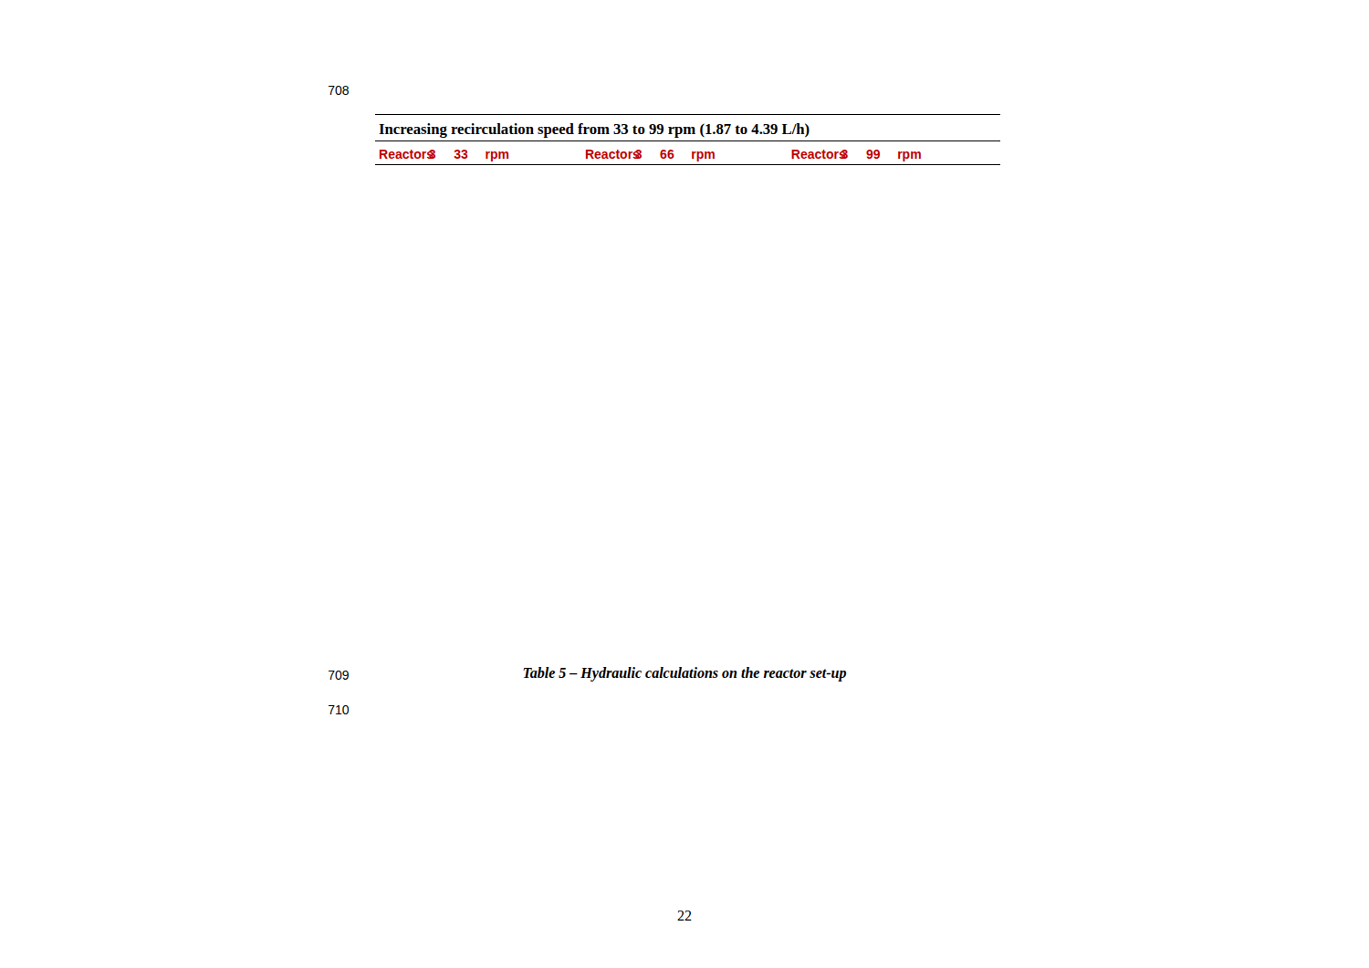708
709
710
| Increasing recirculation speed from 33 to 99 rpm (1.87 to 4.39 L/h) |
| Reactors | 3 | 33 | rpm | Reactors | 3 | 66 | rpm | Reactors | 3 | 99 | rpm |
Table 5 – Hydraulic calculations on the reactor set-up
22